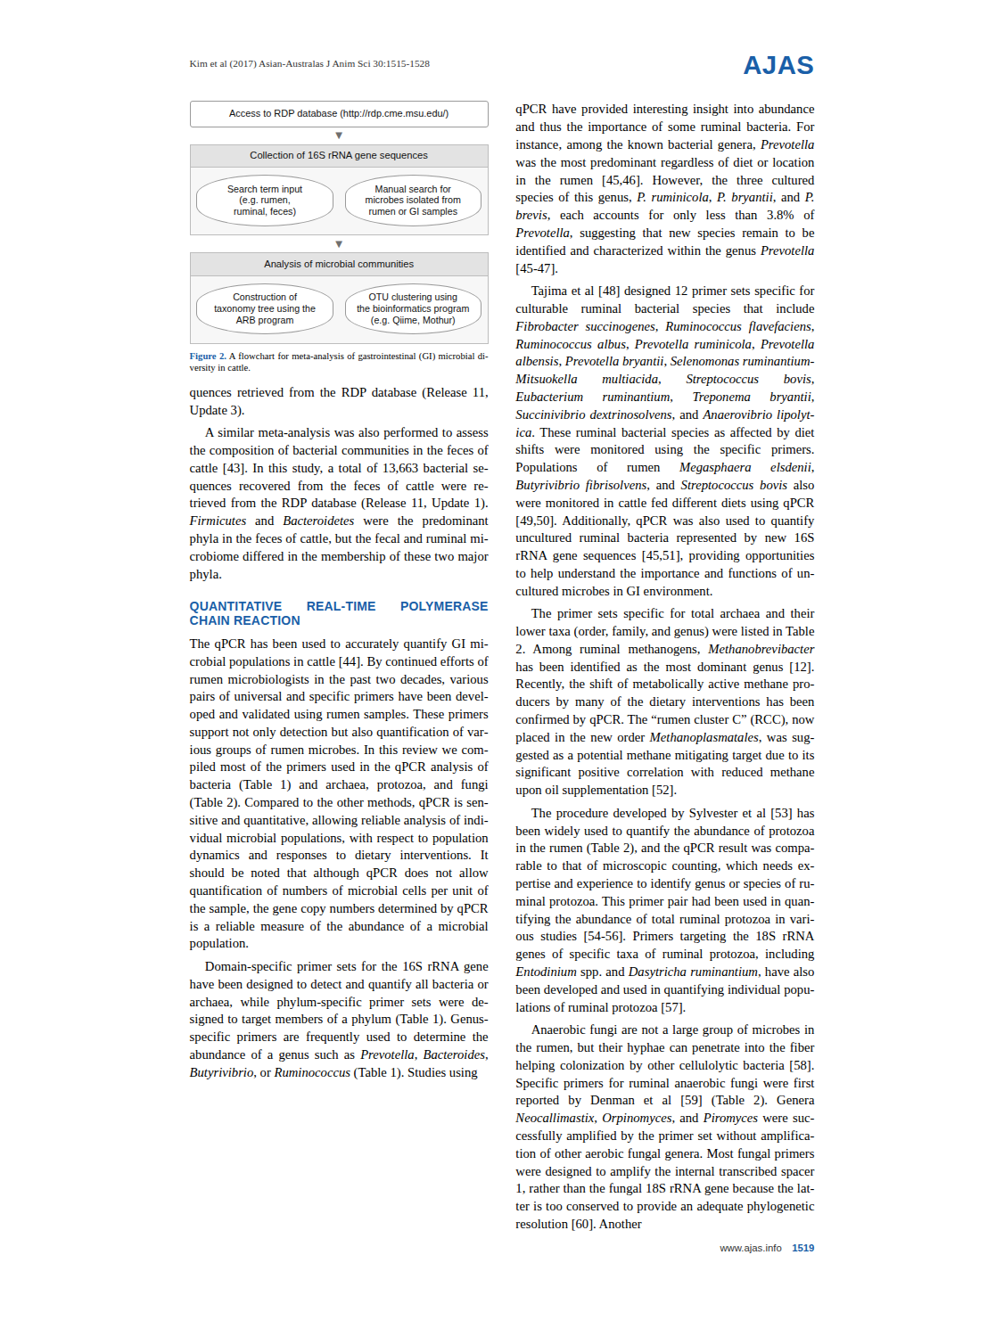Kim et al (2017) Asian-Australas J Anim Sci 30:1515-1528
AJAS
Access to RDP database (http://rdp.cme.msu.edu/)
▼
Collection of 16S rRNA gene sequences
Search term input
(e.g. rumen,
ruminal, feces)
Manual search for
microbes isolated from
rumen or GI samples
▼
Analysis of microbial communities
Construction of
taxonomy tree using the
ARB program
OTU clustering using
the bioinformatics program
(e.g. Qiime, Mothur)
Figure 2. A flowchart for meta-analysis of gastrointestinal (GI) microbial diversity in cattle.
quences retrieved from the RDP database (Release 11, Update 3).
A similar meta-analysis was also performed to assess the composition of bacterial communities in the feces of cattle [43]. In this study, a total of 13,663 bacterial sequences recovered from the feces of cattle were retrieved from the RDP database (Release 11, Update 1). Firmicutes and Bacteroidetes were the predominant phyla in the feces of cattle, but the fecal and ruminal microbiome differed in the membership of these two major phyla.
Quantitative real-time polymerase chain reaction
The qPCR has been used to accurately quantify GI microbial populations in cattle [44]. By continued efforts of rumen microbiologists in the past two decades, various pairs of universal and specific primers have been developed and validated using rumen samples. These primers support not only detection but also quantification of various groups of rumen microbes. In this review we compiled most of the primers used in the qPCR analysis of bacteria (Table 1) and archaea, protozoa, and fungi (Table 2). Compared to the other methods, qPCR is sensitive and quantitative, allowing reliable analysis of individual microbial populations, with respect to population dynamics and responses to dietary interventions. It should be noted that although qPCR does not allow quantification of numbers of microbial cells per unit of the sample, the gene copy numbers determined by qPCR is a reliable measure of the abundance of a microbial population.
Domain-specific primer sets for the 16S rRNA gene have been designed to detect and quantify all bacteria or archaea, while phylum-specific primer sets were designed to target members of a phylum (Table 1). Genus-specific primers are frequently used to determine the abundance of a genus such as Prevotella, Bacteroides, Butyrivibrio, or Ruminococcus (Table 1). Studies using
qPCR have provided interesting insight into abundance and thus the importance of some ruminal bacteria. For instance, among the known bacterial genera, Prevotella was the most predominant regardless of diet or location in the rumen [45,46]. However, the three cultured species of this genus, P. ruminicola, P. bryantii, and P. brevis, each accounts for only less than 3.8% of Prevotella, suggesting that new species remain to be identified and characterized within the genus Prevotella [45-47].
Tajima et al [48] designed 12 primer sets specific for culturable ruminal bacterial species that include Fibrobacter succinogenes, Ruminococcus flavefaciens, Ruminococcus albus, Prevotella ruminicola, Prevotella albensis, Prevotella bryantii, Selenomonas ruminantium-Mitsuokella multiacida, Streptococcus bovis, Eubacterium ruminantium, Treponema bryantii, Succinivibrio dextrinosolvens, and Anaerovibrio lipolytica. These ruminal bacterial species as affected by diet shifts were monitored using the specific primers. Populations of rumen Megasphaera elsdenii, Butyrivibrio fibrisolvens, and Streptococcus bovis also were monitored in cattle fed different diets using qPCR [49,50]. Additionally, qPCR was also used to quantify uncultured ruminal bacteria represented by new 16S rRNA gene sequences [45,51], providing opportunities to help understand the importance and functions of uncultured microbes in GI environment.
The primer sets specific for total archaea and their lower taxa (order, family, and genus) were listed in Table 2. Among ruminal methanogens, Methanobrevibacter has been identified as the most dominant genus [12]. Recently, the shift of metabolically active methane producers by many of the dietary interventions has been confirmed by qPCR. The “rumen cluster C” (RCC), now placed in the new order Methanoplasmatales, was suggested as a potential methane mitigating target due to its significant positive correlation with reduced methane upon oil supplementation [52].
The procedure developed by Sylvester et al [53] has been widely used to quantify the abundance of protozoa in the rumen (Table 2), and the qPCR result was comparable to that of microscopic counting, which needs expertise and experience to identify genus or species of ruminal protozoa. This primer pair had been used in quantifying the abundance of total ruminal protozoa in various studies [54-56]. Primers targeting the 18S rRNA genes of specific taxa of ruminal protozoa, including Entodinium spp. and Dasytricha ruminantium, have also been developed and used in quantifying individual populations of ruminal protozoa [57].
Anaerobic fungi are not a large group of microbes in the rumen, but their hyphae can penetrate into the fiber helping colonization by other cellulolytic bacteria [58]. Specific primers for ruminal anaerobic fungi were first reported by Denman et al [59] (Table 2). Genera Neocallimastix, Orpinomyces, and Piromyces were successfully amplified by the primer set without amplification of other aerobic fungal genera. Most fungal primers were designed to amplify the internal transcribed spacer 1, rather than the fungal 18S rRNA gene because the latter is too conserved to provide an adequate phylogenetic resolution [60]. Another
www.ajas.info 1519